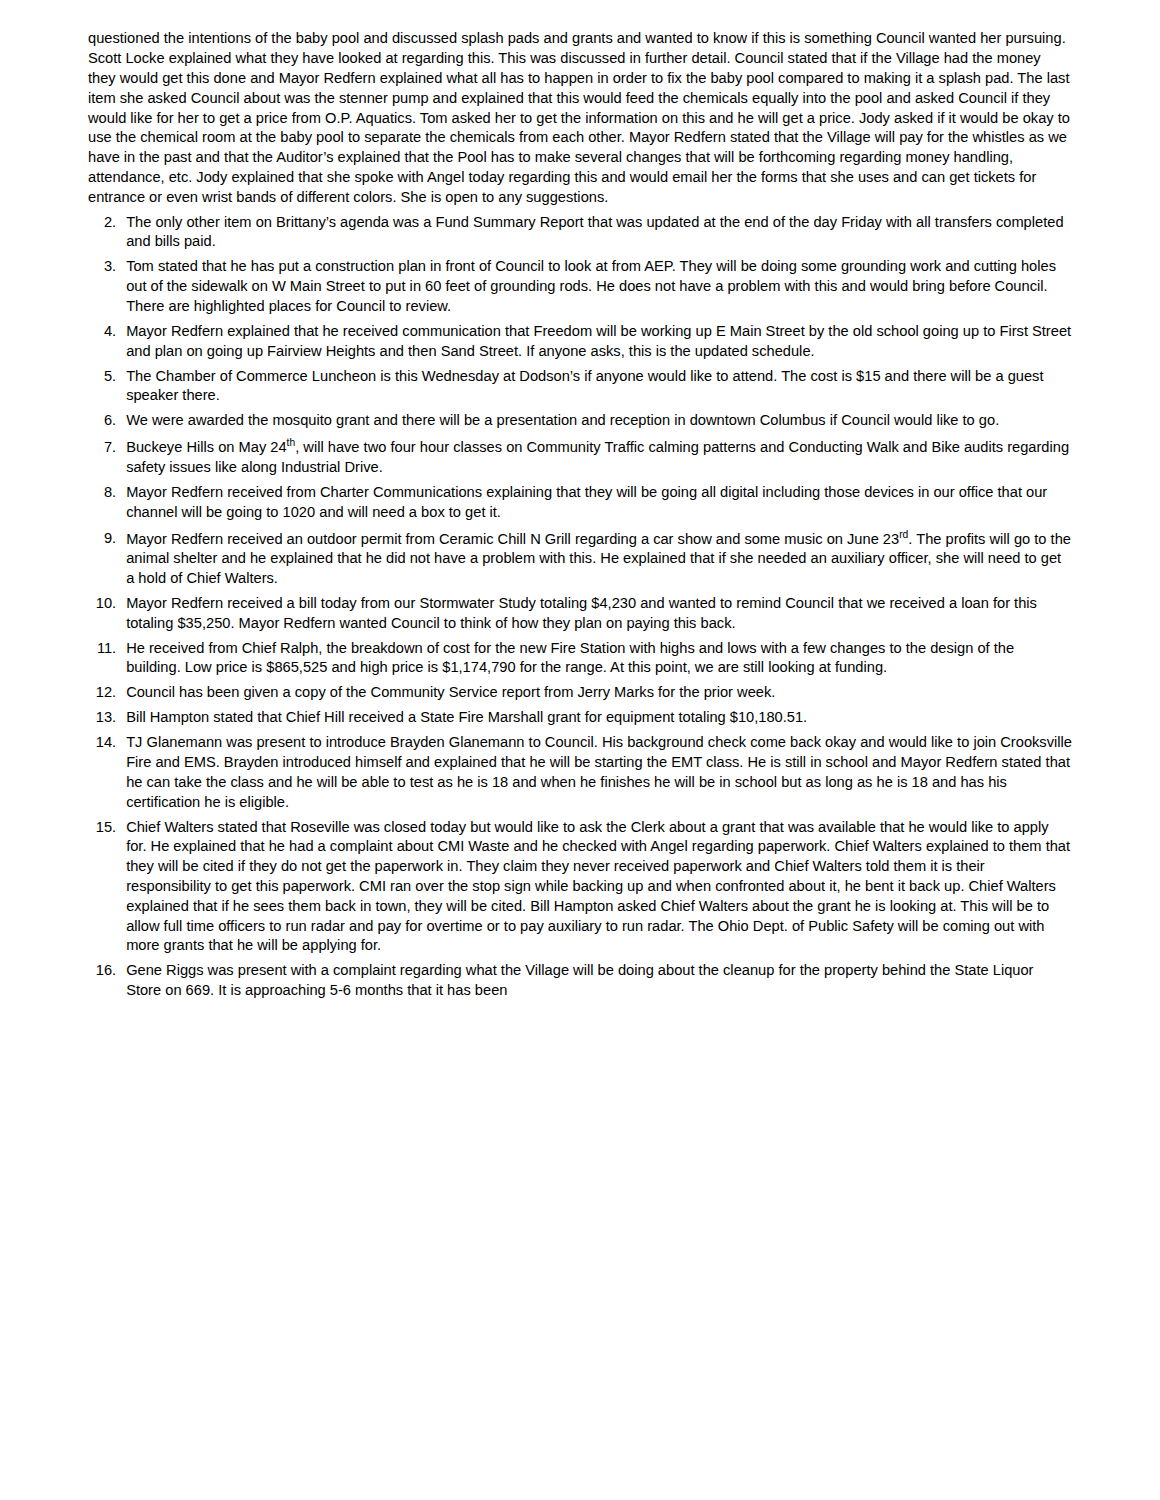questioned the intentions of the baby pool and discussed splash pads and grants and wanted to know if this is something Council wanted her pursuing. Scott Locke explained what they have looked at regarding this. This was discussed in further detail. Council stated that if the Village had the money they would get this done and Mayor Redfern explained what all has to happen in order to fix the baby pool compared to making it a splash pad. The last item she asked Council about was the stenner pump and explained that this would feed the chemicals equally into the pool and asked Council if they would like for her to get a price from O.P. Aquatics. Tom asked her to get the information on this and he will get a price. Jody asked if it would be okay to use the chemical room at the baby pool to separate the chemicals from each other. Mayor Redfern stated that the Village will pay for the whistles as we have in the past and that the Auditor’s explained that the Pool has to make several changes that will be forthcoming regarding money handling, attendance, etc. Jody explained that she spoke with Angel today regarding this and would email her the forms that she uses and can get tickets for entrance or even wrist bands of different colors. She is open to any suggestions.
The only other item on Brittany’s agenda was a Fund Summary Report that was updated at the end of the day Friday with all transfers completed and bills paid.
Tom stated that he has put a construction plan in front of Council to look at from AEP. They will be doing some grounding work and cutting holes out of the sidewalk on W Main Street to put in 60 feet of grounding rods. He does not have a problem with this and would bring before Council. There are highlighted places for Council to review.
Mayor Redfern explained that he received communication that Freedom will be working up E Main Street by the old school going up to First Street and plan on going up Fairview Heights and then Sand Street. If anyone asks, this is the updated schedule.
The Chamber of Commerce Luncheon is this Wednesday at Dodson’s if anyone would like to attend. The cost is $15 and there will be a guest speaker there.
We were awarded the mosquito grant and there will be a presentation and reception in downtown Columbus if Council would like to go.
Buckeye Hills on May 24th, will have two four hour classes on Community Traffic calming patterns and Conducting Walk and Bike audits regarding safety issues like along Industrial Drive.
Mayor Redfern received from Charter Communications explaining that they will be going all digital including those devices in our office that our channel will be going to 1020 and will need a box to get it.
Mayor Redfern received an outdoor permit from Ceramic Chill N Grill regarding a car show and some music on June 23rd. The profits will go to the animal shelter and he explained that he did not have a problem with this. He explained that if she needed an auxiliary officer, she will need to get a hold of Chief Walters.
Mayor Redfern received a bill today from our Stormwater Study totaling $4,230 and wanted to remind Council that we received a loan for this totaling $35,250. Mayor Redfern wanted Council to think of how they plan on paying this back.
He received from Chief Ralph, the breakdown of cost for the new Fire Station with highs and lows with a few changes to the design of the building. Low price is $865,525 and high price is $1,174,790 for the range. At this point, we are still looking at funding.
Council has been given a copy of the Community Service report from Jerry Marks for the prior week.
Bill Hampton stated that Chief Hill received a State Fire Marshall grant for equipment totaling $10,180.51.
TJ Glanemann was present to introduce Brayden Glanemann to Council. His background check come back okay and would like to join Crooksville Fire and EMS. Brayden introduced himself and explained that he will be starting the EMT class. He is still in school and Mayor Redfern stated that he can take the class and he will be able to test as he is 18 and when he finishes he will be in school but as long as he is 18 and has his certification he is eligible.
Chief Walters stated that Roseville was closed today but would like to ask the Clerk about a grant that was available that he would like to apply for. He explained that he had a complaint about CMI Waste and he checked with Angel regarding paperwork. Chief Walters explained to them that they will be cited if they do not get the paperwork in. They claim they never received paperwork and Chief Walters told them it is their responsibility to get this paperwork. CMI ran over the stop sign while backing up and when confronted about it, he bent it back up. Chief Walters explained that if he sees them back in town, they will be cited. Bill Hampton asked Chief Walters about the grant he is looking at. This will be to allow full time officers to run radar and pay for overtime or to pay auxiliary to run radar. The Ohio Dept. of Public Safety will be coming out with more grants that he will be applying for.
Gene Riggs was present with a complaint regarding what the Village will be doing about the cleanup for the property behind the State Liquor Store on 669. It is approaching 5-6 months that it has been